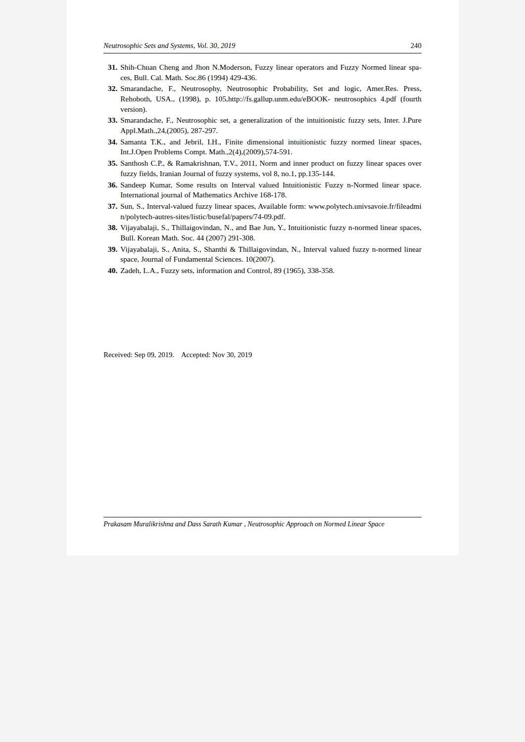Neutrosophic Sets and Systems, Vol. 30, 2019 240
Shih-Chuan Cheng and Jhon N.Moderson, Fuzzy linear operators and Fuzzy Normed linear spaces, Bull. Cal. Math. Soc.86 (1994) 429-436.
Smarandache, F., Neutrosophy, Neutrosophic Probability, Set and logic, Amer.Res. Press, Rehoboth, USA., (1998), p. 105,http://fs.gallup.unm.edu/eBOOK- neutrosophics 4.pdf (fourth version).
Smarandache, F., Neutrosophic set, a generalization of the intuitionistic fuzzy sets, Inter. J.Pure Appl.Math.,24,(2005), 287-297.
Samanta T.K., and Jebril, I.H., Finite dimensional intuitionistic fuzzy normed linear spaces, Int.J.Open Problems Compt. Math.,2(4),(2009),574-591.
Santhosh C.P., & Ramakrishnan, T.V., 2011, Norm and inner product on fuzzy linear spaces over fuzzy fields, Iranian Journal of fuzzy systems, vol 8, no.1, pp.135-144.
Sandeep Kumar, Some results on Interval valued Intuitionistic Fuzzy n-Normed linear space. International journal of Mathematics Archive 168-178.
Sun, S., Interval-valued fuzzy linear spaces, Available form: www.polytech.univsavoie.fr/fileadmin/polytech-autres-sites/listic/busefal/papers/74-09.pdf.
Vijayabalaji, S., Thillaigovindan, N., and Bae Jun, Y., Intuitionistic fuzzy n-normed linear spaces, Bull. Korean Math. Soc. 44 (2007) 291-308.
Vijayabalaji, S., Anita, S., Shanthi & Thillaigovindan, N., Interval valued fuzzy n-normed linear space, Journal of Fundamental Sciences. 10(2007).
Zadeh, L.A., Fuzzy sets, information and Control, 89 (1965), 338-358.
Received: Sep 09, 2019. Accepted: Nov 30, 2019
Prakasam Muralikrishna and Dass Sarath Kumar , Neutrosophic Approach on Normed Linear Space